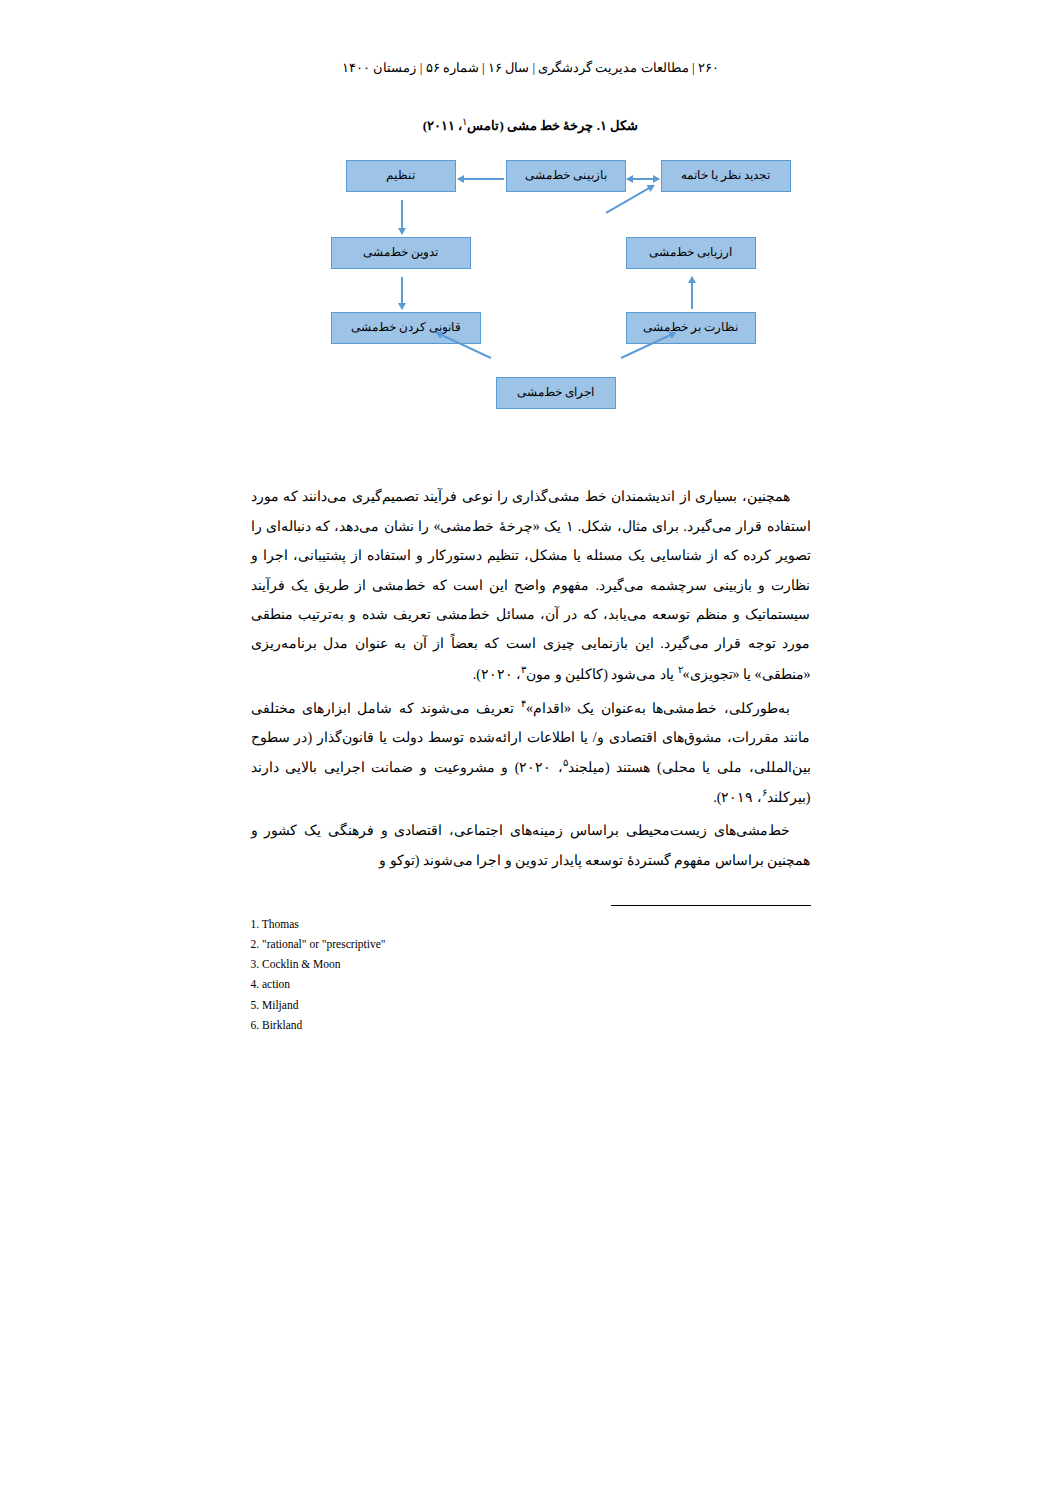۲۶۰ | مطالعات مدیریت گردشگری | سال ۱۶ | شماره ۵۶ | زمستان ۱۴۰۰
شکل ۱. چرخۀ خط مشی (تامس۱، ۲۰۱۱)
بازبینی خط‌مشی
تجدید نظر یا خاتمه
تنظیم
تدوین خط‌مشی
قانونی کردن خط‌مشی
اجرای خط‌مشی
نظارت بر خط‌مشی
ارزیابی خط‌مشی
همچنین، بسیاری از اندیشمندان خط مشی‌گذاری را نوعی فرآیند تصمیم‌گیری می‌دانند که مورد استفاده قرار می‌گیرد. برای مثال، شکل. ۱ یک «چرخۀ خط‌مشی» را نشان می‌دهد، که دنباله‌ای را تصویر کرده که از شناسایی یک مسئله یا مشکل، تنظیم دستورکار و استفاده از پشتیبانی، اجرا و نظارت و بازبینی سرچشمه می‌گیرد. مفهوم واضح این است که خط‌مشی از طریق یک فرآیند سیستماتیک و منظم توسعه می‌یابد، که در آن، مسائل خط‌مشی تعریف شده و به‌ترتیب منطقی مورد توجه قرار می‌گیرد. این بازنمایی چیزی است که بعضاً از آن به عنوان مدل برنامه‌ریزی «منطقی» یا «تجویزی»۲ یاد می‌شود (کاکلین و مون۳، ۲۰۲۰).
به‌طورکلی، خط‌مشی‌ها به‌عنوان یک «اقدام»۴ تعریف می‌شوند که شامل ابزارهای مختلفی مانند مقررات، مشوق‌های اقتصادی و/ یا اطلاعات ارائه‌شده توسط دولت یا قانون‌گذار (در سطوح بین‌المللی، ملی یا محلی) هستند (میلجند۵، ۲۰۲۰) و مشروعیت و ضمانت اجرایی بالایی دارند (بیرکلند۶، ۲۰۱۹).
خط‌مشی‌های زیست‌محیطی براساس زمینه‌های اجتماعی، اقتصادی و فرهنگی یک کشور و همچنین براساس مفهوم گستردۀ توسعه پایدار تدوین و اجرا می‌شوند (توکو و
1. Thomas
2. "rational" or "prescriptive"
3. Cocklin & Moon
4. action
5. Miljand
6. Birkland